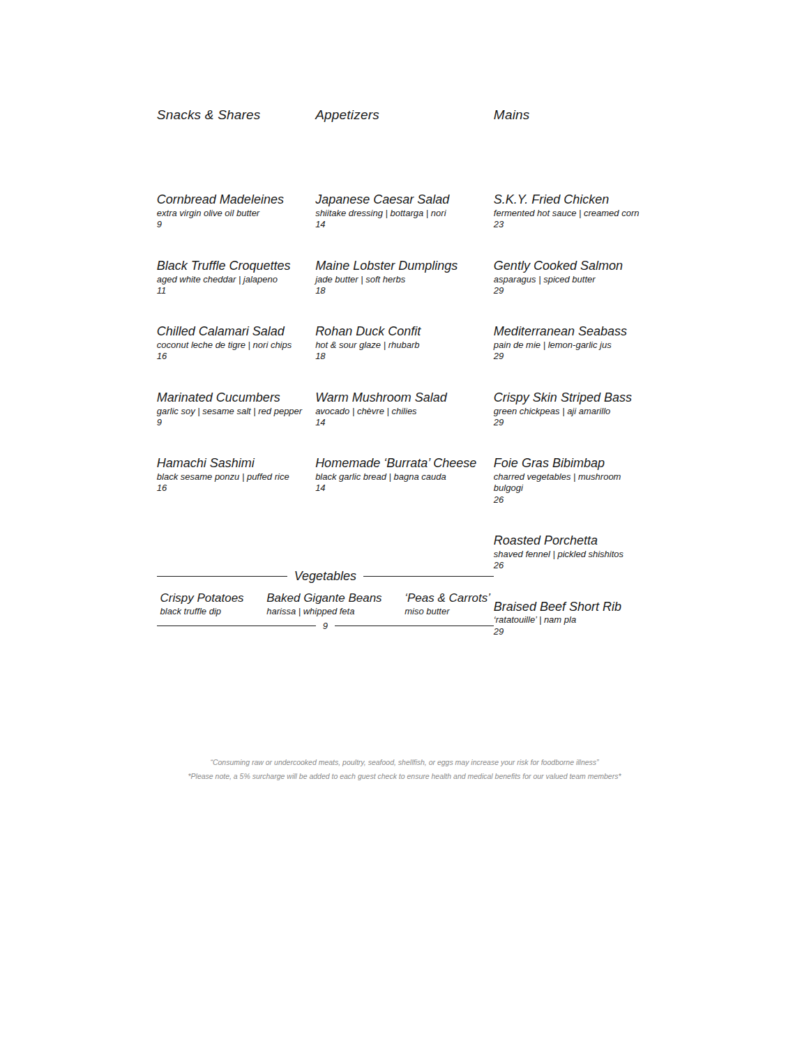Snacks & Shares
Cornbread Madeleines
extra virgin olive oil butter
9
Black Truffle Croquettes
aged white cheddar | jalapeno
11
Chilled Calamari Salad
coconut leche de tigre | nori chips
16
Marinated Cucumbers
garlic soy | sesame salt | red pepper
9
Hamachi Sashimi
black sesame ponzu | puffed rice
16
Appetizers
Japanese Caesar Salad
shiitake dressing | bottarga | nori
14
Maine Lobster Dumplings
jade butter | soft herbs
18
Rohan Duck Confit
hot & sour glaze | rhubarb
18
Warm Mushroom Salad
avocado | chèvre | chilies
14
Homemade ‘Burrata’ Cheese
black garlic bread | bagna cauda
14
Mains
S.K.Y. Fried Chicken
fermented hot sauce | creamed corn
23
Gently Cooked Salmon
asparagus | spiced butter
29
Mediterranean Seabass
pain de mie | lemon-garlic jus
29
Crispy Skin Striped Bass
green chickpeas | aji amarillo
29
Foie Gras Bibimbap
charred vegetables | mushroom bulgogi
26
Roasted Porchetta
shaved fennel | pickled shishitos
26
Braised Beef Short Rib
‘ratatouille’ | nam pla
29
Vegetables
Crispy Potatoes
black truffle dip
Baked Gigante Beans
harissa | whipped feta
‘Peas & Carrots’
miso butter
9
“Consuming raw or undercooked meats, poultry, seafood, shellfish, or eggs may increase your risk for foodborne illness”
*Please note, a 5% surcharge will be added to each guest check to ensure health and medical benefits for our valued team members*